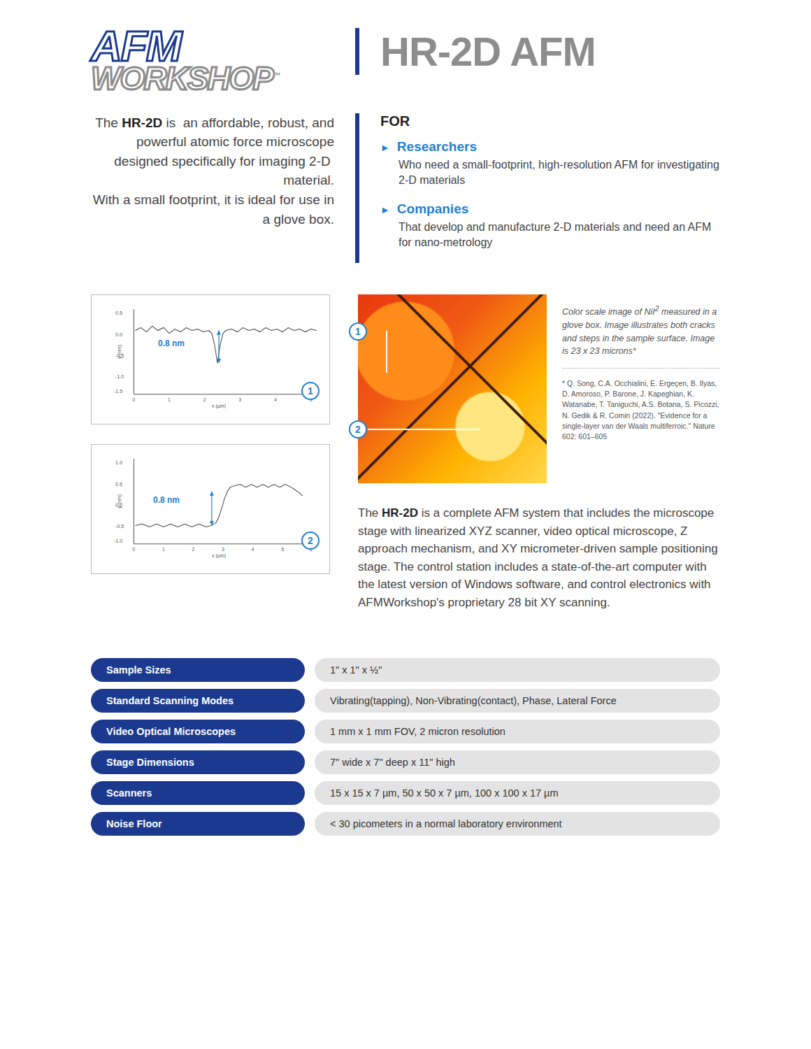AFM Workshop™
HR-2D AFM
The HR-2D is an affordable, robust, and powerful atomic force microscope designed specifically for imaging 2-D material.
With a small footprint, it is ideal for use in a glove box.
FOR
Researchers
Who need a small-footprint, high-resolution AFM for investigating 2-D materials
Companies
That develop and manufacture 2-D materials and need an AFM for nano-metrology
0.5 0.0 -0.5 -1.0 -1.5 0 1 2 3 4 5 x (µm) y (nm) 0.8 nm 1
1.0 0.5 0.0 -0.5 -1.0 0 1 2 3 4 5 6 x (µm) y (nm) 0.8 nm 2
1 2
Color scale image of NiI2 measured in a glove box. Image illustrates both cracks and steps in the sample surface. Image is 23 x 23 microns*
* Q. Song, C.A. Occhialini, E. Ergeçen, B. Ilyas, D. Amoroso, P. Barone, J. Kapeghian, K. Watanabe, T. Taniguchi, A.S. Botana, S. Picozzi, N. Gedik & R. Comin (2022). "Evidence for a single-layer van der Waals multiferroic." Nature 602: 601–605
The HR-2D is a complete AFM system that includes the microscope stage with linearized XYZ scanner, video optical microscope, Z approach mechanism, and XY micrometer-driven sample positioning stage. The control station includes a state-of-the-art computer with the latest version of Windows software, and control electronics with AFMWorkshop's proprietary 28 bit XY scanning.
Sample Sizes
1" x 1" x ½"
Standard Scanning Modes
Vibrating(tapping), Non-Vibrating(contact), Phase, Lateral Force
Video Optical Microscopes
1 mm x 1 mm FOV, 2 micron resolution
Stage Dimensions
7" wide x 7" deep x 11" high
Scanners
15 x 15 x 7 µm, 50 x 50 x 7 µm, 100 x 100 x 17 µm
Noise Floor
< 30 picometers in a normal laboratory environment